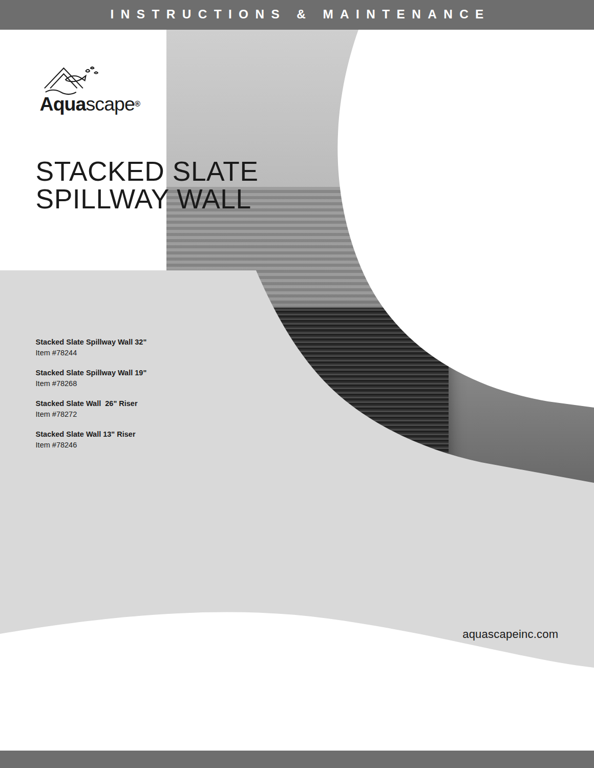Instructions & Maintenance
Aquascape®
Stacked Slate
Spillway Wall
Stacked Slate Spillway Wall 32" Item #78244
Stacked Slate Spillway Wall 19" Item #78268
Stacked Slate Wall 26" Riser Item #78272
Stacked Slate Wall 13" Riser Item #78246
aquascapeinc.com